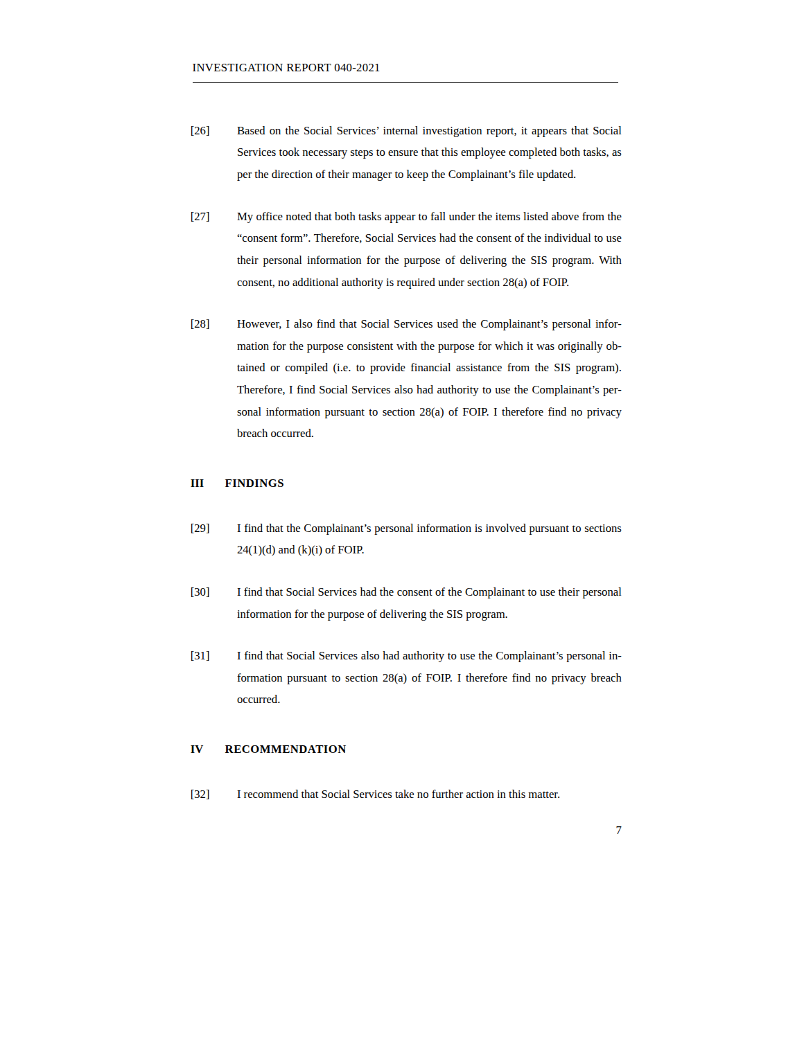INVESTIGATION REPORT 040-2021
[26]
Based on the Social Services’ internal investigation report, it appears that Social Services took necessary steps to ensure that this employee completed both tasks, as per the direction of their manager to keep the Complainant’s file updated.
[27]
My office noted that both tasks appear to fall under the items listed above from the “consent form”. Therefore, Social Services had the consent of the individual to use their personal information for the purpose of delivering the SIS program. With consent, no additional authority is required under section 28(a) of FOIP.
[28]
However, I also find that Social Services used the Complainant’s personal information for the purpose consistent with the purpose for which it was originally obtained or compiled (i.e. to provide financial assistance from the SIS program). Therefore, I find Social Services also had authority to use the Complainant’s personal information pursuant to section 28(a) of FOIP. I therefore find no privacy breach occurred.
III
FINDINGS
[29]
I find that the Complainant’s personal information is involved pursuant to sections 24(1)(d) and (k)(i) of FOIP.
[30]
I find that Social Services had the consent of the Complainant to use their personal information for the purpose of delivering the SIS program.
[31]
I find that Social Services also had authority to use the Complainant’s personal information pursuant to section 28(a) of FOIP. I therefore find no privacy breach occurred.
IV
RECOMMENDATION
[32]
I recommend that Social Services take no further action in this matter.
7